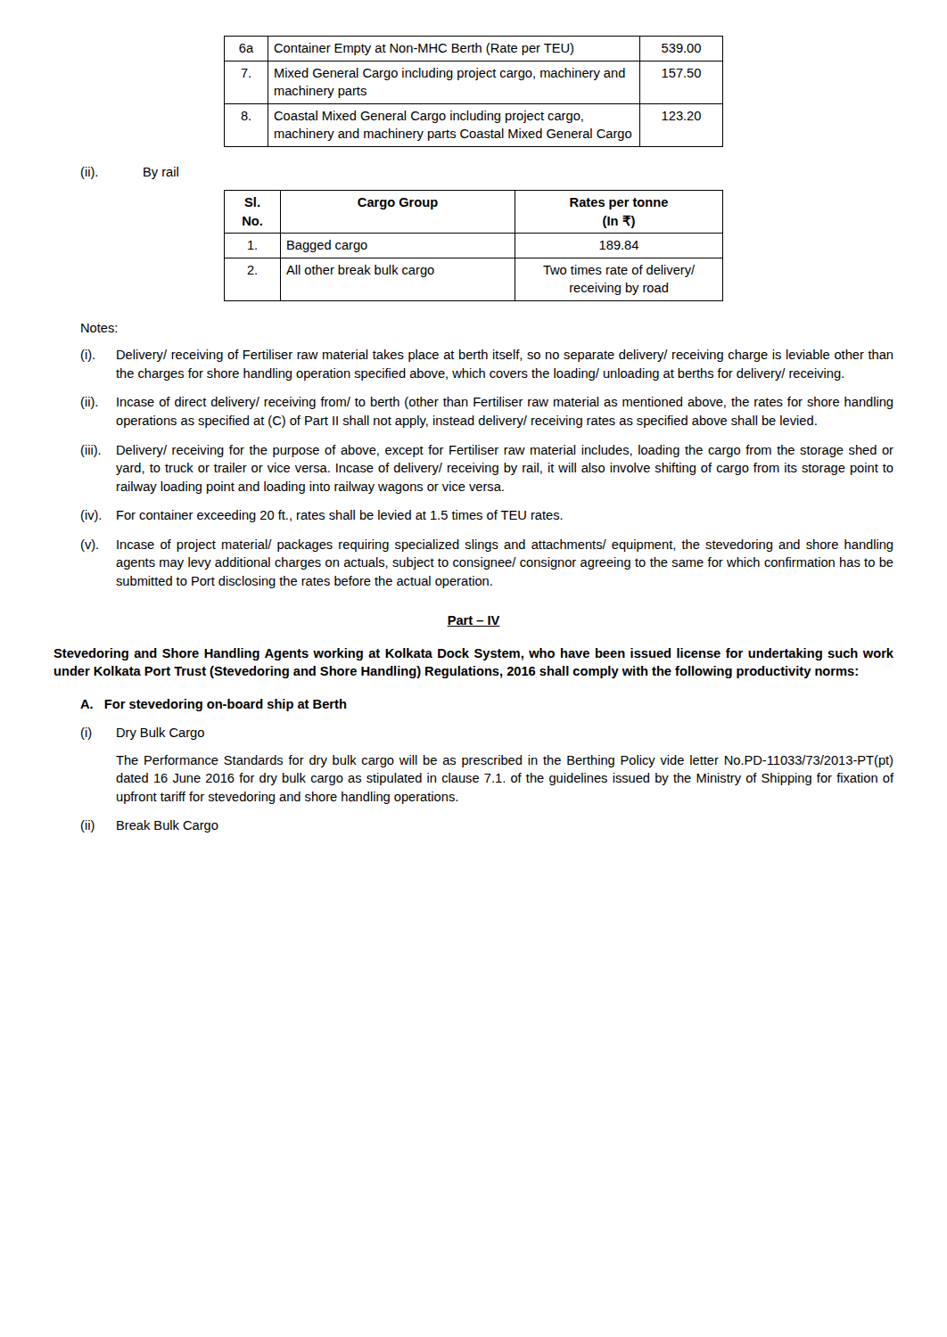| 6a | Container Empty at Non-MHC Berth (Rate per TEU) | 539.00 |
| 7. | Mixed General Cargo including project cargo, machinery and machinery parts | 157.50 |
| 8. | Coastal Mixed General Cargo including project cargo, machinery and machinery parts Coastal Mixed General Cargo | 123.20 |
(ii). By rail
| Sl. No. | Cargo Group | Rates per tonne (In ₹) |
| --- | --- | --- |
| 1. | Bagged cargo | 189.84 |
| 2. | All other break bulk cargo | Two times rate of delivery/ receiving by road |
Notes:
(i).
Delivery/ receiving of Fertiliser raw material takes place at berth itself, so no separate delivery/ receiving charge is leviable other than the charges for shore handling operation specified above, which covers the loading/ unloading at berths for delivery/ receiving.
(ii).
Incase of direct delivery/ receiving from/ to berth (other than Fertiliser raw material as mentioned above, the rates for shore handling operations as specified at (C) of Part II shall not apply, instead delivery/ receiving rates as specified above shall be levied.
(iii).
Delivery/ receiving for the purpose of above, except for Fertiliser raw material includes, loading the cargo from the storage shed or yard, to truck or trailer or vice versa. Incase of delivery/ receiving by rail, it will also involve shifting of cargo from its storage point to railway loading point and loading into railway wagons or vice versa.
(iv).
For container exceeding 20 ft., rates shall be levied at 1.5 times of TEU rates.
(v).
Incase of project material/ packages requiring specialized slings and attachments/ equipment, the stevedoring and shore handling agents may levy additional charges on actuals, subject to consignee/ consignor agreeing to the same for which confirmation has to be submitted to Port disclosing the rates before the actual operation.
Part – IV
Stevedoring and Shore Handling Agents working at Kolkata Dock System, who have been issued license for undertaking such work under Kolkata Port Trust (Stevedoring and Shore Handling) Regulations, 2016 shall comply with the following productivity norms:
A. For stevedoring on-board ship at Berth
(i)
Dry Bulk Cargo
The Performance Standards for dry bulk cargo will be as prescribed in the Berthing Policy vide letter No.PD-11033/73/2013-PT(pt) dated 16 June 2016 for dry bulk cargo as stipulated in clause 7.1. of the guidelines issued by the Ministry of Shipping for fixation of upfront tariff for stevedoring and shore handling operations.
(ii)
Break Bulk Cargo